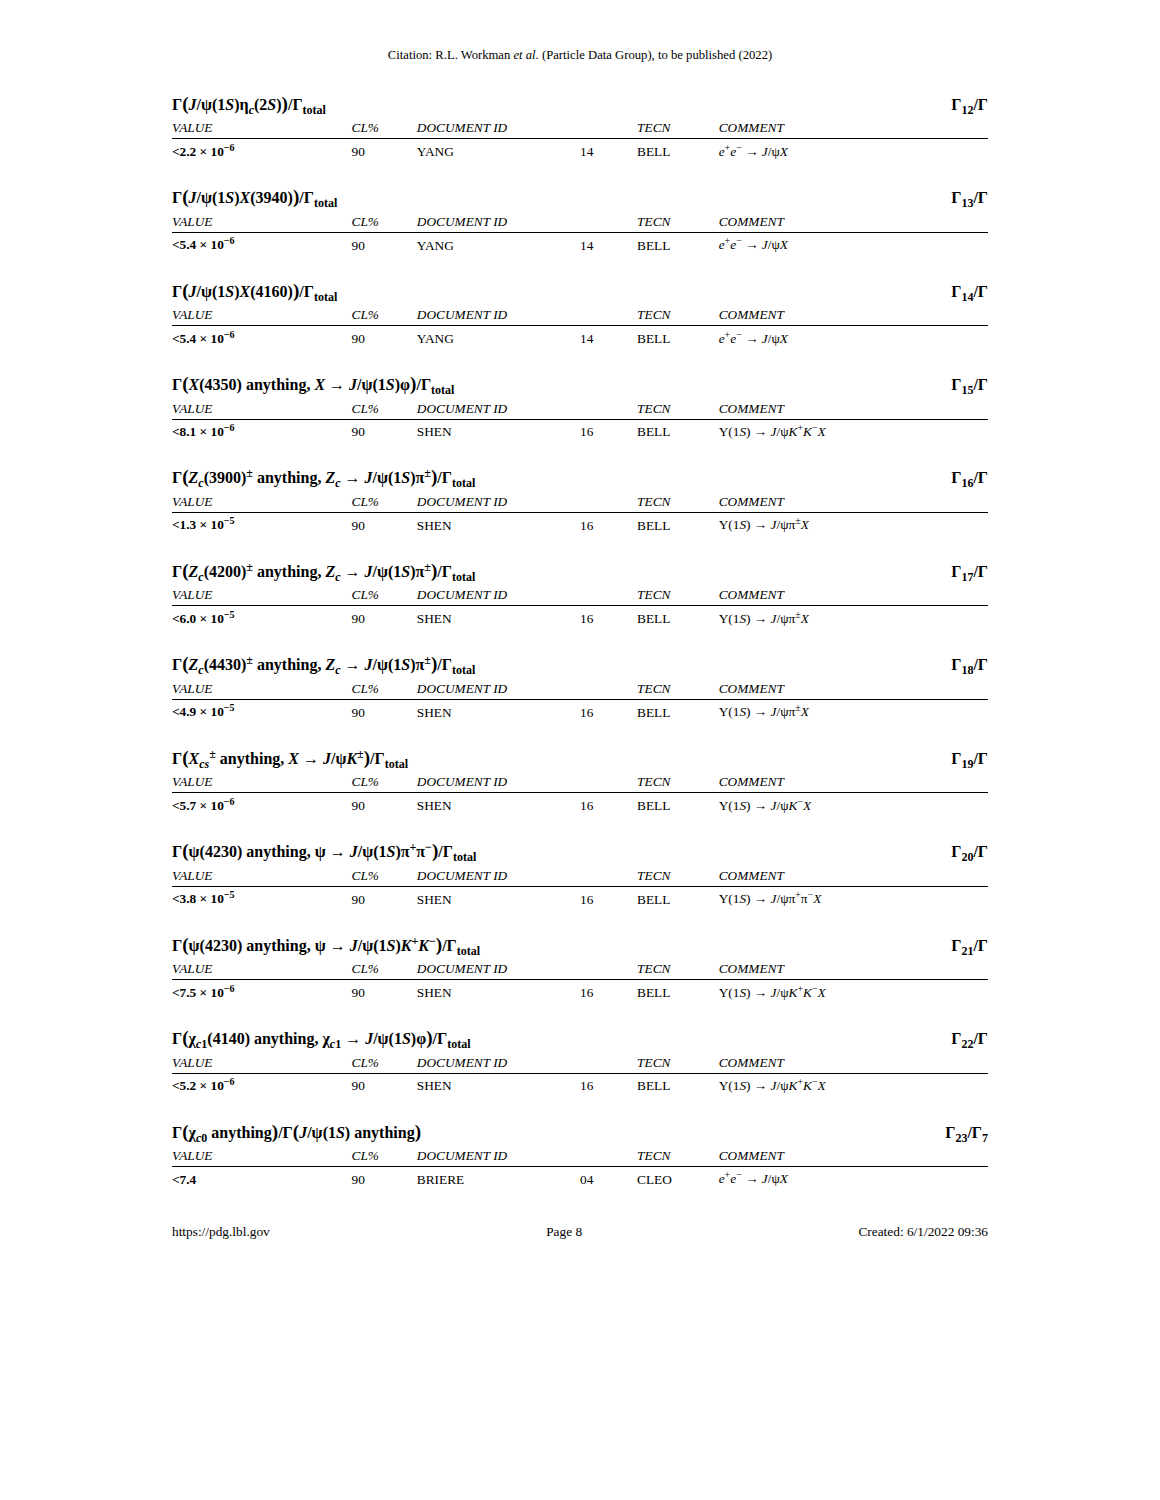Citation: R.L. Workman et al. (Particle Data Group), to be published (2022)
Γ(J/ψ(1S)ηc(2S))/Γtotal Γ12/Γ
| VALUE | CL% | DOCUMENT ID | | TECN | COMMENT |
| --- | --- | --- | --- | --- | --- |
| <2.2 × 10 −6 | 90 | YANG | 14 | BELL | e + e − → J /ψ X |
Γ(J/ψ(1S)X(3940))/Γtotal Γ13/Γ
| VALUE | CL% | DOCUMENT ID | | TECN | COMMENT |
| --- | --- | --- | --- | --- | --- |
| <5.4 × 10 −6 | 90 | YANG | 14 | BELL | e + e − → J /ψ X |
Γ(J/ψ(1S)X(4160))/Γtotal Γ14/Γ
| VALUE | CL% | DOCUMENT ID | | TECN | COMMENT |
| --- | --- | --- | --- | --- | --- |
| <5.4 × 10 −6 | 90 | YANG | 14 | BELL | e + e − → J /ψ X |
Γ(X(4350) anything, X → J/ψ(1S)φ)/Γtotal Γ15/Γ
| VALUE | CL% | DOCUMENT ID | | TECN | COMMENT |
| --- | --- | --- | --- | --- | --- |
| <8.1 × 10 −6 | 90 | SHEN | 16 | BELL | Υ(1 S ) → J /ψ K + K − X |
Γ(Zc(3900)± anything, Zc → J/ψ(1S)π±)/Γtotal Γ16/Γ
| VALUE | CL% | DOCUMENT ID | | TECN | COMMENT |
| --- | --- | --- | --- | --- | --- |
| <1.3 × 10 −5 | 90 | SHEN | 16 | BELL | Υ(1 S ) → J /ψπ ± X |
Γ(Zc(4200)± anything, Zc → J/ψ(1S)π±)/Γtotal Γ17/Γ
| VALUE | CL% | DOCUMENT ID | | TECN | COMMENT |
| --- | --- | --- | --- | --- | --- |
| <6.0 × 10 −5 | 90 | SHEN | 16 | BELL | Υ(1 S ) → J /ψπ ± X |
Γ(Zc(4430)± anything, Zc → J/ψ(1S)π±)/Γtotal Γ18/Γ
| VALUE | CL% | DOCUMENT ID | | TECN | COMMENT |
| --- | --- | --- | --- | --- | --- |
| <4.9 × 10 −5 | 90 | SHEN | 16 | BELL | Υ(1 S ) → J /ψπ ± X |
Γ(Xcs± anything, X → J/ψK±)/Γtotal Γ19/Γ
| VALUE | CL% | DOCUMENT ID | | TECN | COMMENT |
| --- | --- | --- | --- | --- | --- |
| <5.7 × 10 −6 | 90 | SHEN | 16 | BELL | Υ(1 S ) → J /ψ K − X |
Γ(ψ(4230) anything, ψ → J/ψ(1S)π+π−)/Γtotal Γ20/Γ
| VALUE | CL% | DOCUMENT ID | | TECN | COMMENT |
| --- | --- | --- | --- | --- | --- |
| <3.8 × 10 −5 | 90 | SHEN | 16 | BELL | Υ(1 S ) → J /ψπ + π − X |
Γ(ψ(4230) anything, ψ → J/ψ(1S)K+K−)/Γtotal Γ21/Γ
| VALUE | CL% | DOCUMENT ID | | TECN | COMMENT |
| --- | --- | --- | --- | --- | --- |
| <7.5 × 10 −6 | 90 | SHEN | 16 | BELL | Υ(1 S ) → J /ψ K + K − X |
Γ(χc1(4140) anything, χc1 → J/ψ(1S)φ)/Γtotal Γ22/Γ
| VALUE | CL% | DOCUMENT ID | | TECN | COMMENT |
| --- | --- | --- | --- | --- | --- |
| <5.2 × 10 −6 | 90 | SHEN | 16 | BELL | Υ(1 S ) → J /ψ K + K − X |
Γ(χc0 anything)/Γ(J/ψ(1S) anything) Γ23/Γ7
| VALUE | CL% | DOCUMENT ID | | TECN | COMMENT |
| --- | --- | --- | --- | --- | --- |
| <7.4 | 90 | BRIERE | 04 | CLEO | e + e − → J /ψ X |
https://pdg.lbl.gov Page 8 Created: 6/1/2022 09:36